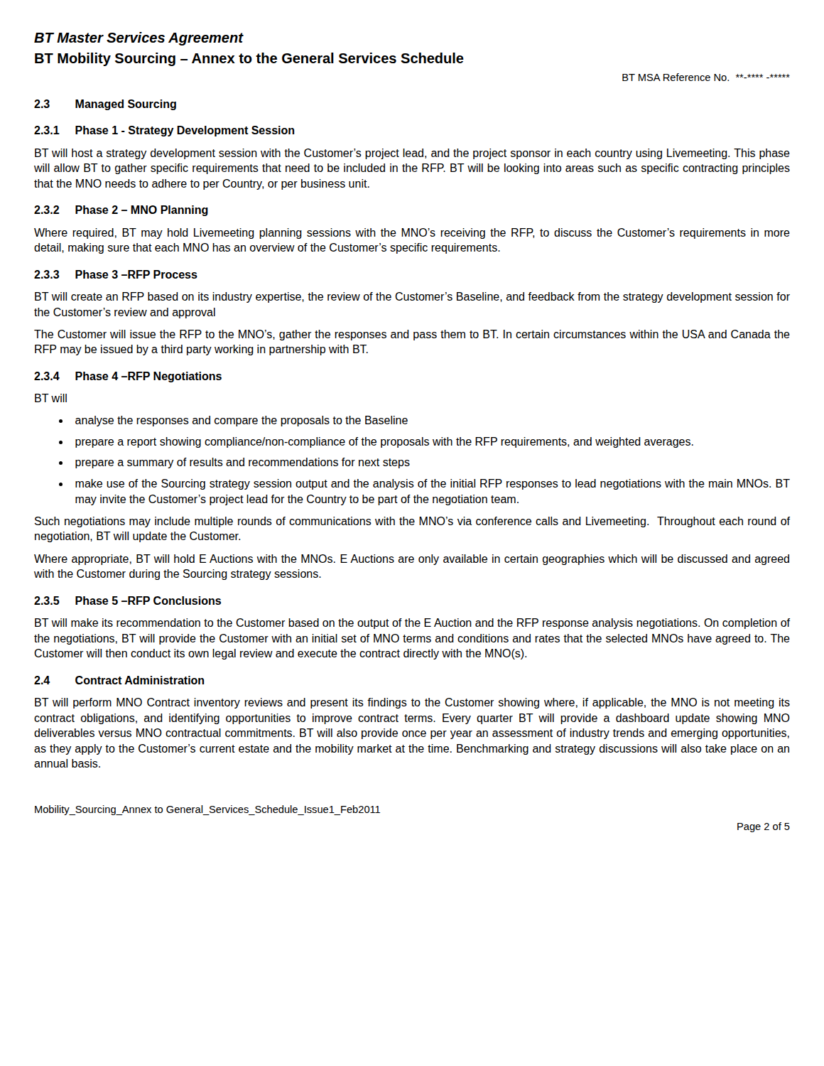BT Master Services Agreement
BT Mobility Sourcing – Annex to the General Services Schedule
BT MSA Reference No. **-**** -*****
2.3 Managed Sourcing
2.3.1 Phase 1 - Strategy Development Session
BT will host a strategy development session with the Customer’s project lead, and the project sponsor in each country using Livemeeting. This phase will allow BT to gather specific requirements that need to be included in the RFP. BT will be looking into areas such as specific contracting principles that the MNO needs to adhere to per Country, or per business unit.
2.3.2 Phase 2 – MNO Planning
Where required, BT may hold Livemeeting planning sessions with the MNO’s receiving the RFP, to discuss the Customer’s requirements in more detail, making sure that each MNO has an overview of the Customer’s specific requirements.
2.3.3 Phase 3 –RFP Process
BT will create an RFP based on its industry expertise, the review of the Customer’s Baseline, and feedback from the strategy development session for the Customer’s review and approval
The Customer will issue the RFP to the MNO’s, gather the responses and pass them to BT. In certain circumstances within the USA and Canada the RFP may be issued by a third party working in partnership with BT.
2.3.4 Phase 4 –RFP Negotiations
BT will
analyse the responses and compare the proposals to the Baseline
prepare a report showing compliance/non-compliance of the proposals with the RFP requirements, and weighted averages.
prepare a summary of results and recommendations for next steps
make use of the Sourcing strategy session output and the analysis of the initial RFP responses to lead negotiations with the main MNOs. BT may invite the Customer’s project lead for the Country to be part of the negotiation team.
Such negotiations may include multiple rounds of communications with the MNO’s via conference calls and Livemeeting. Throughout each round of negotiation, BT will update the Customer.
Where appropriate, BT will hold E Auctions with the MNOs. E Auctions are only available in certain geographies which will be discussed and agreed with the Customer during the Sourcing strategy sessions.
2.3.5 Phase 5 –RFP Conclusions
BT will make its recommendation to the Customer based on the output of the E Auction and the RFP response analysis negotiations. On completion of the negotiations, BT will provide the Customer with an initial set of MNO terms and conditions and rates that the selected MNOs have agreed to. The Customer will then conduct its own legal review and execute the contract directly with the MNO(s).
2.4 Contract Administration
BT will perform MNO Contract inventory reviews and present its findings to the Customer showing where, if applicable, the MNO is not meeting its contract obligations, and identifying opportunities to improve contract terms. Every quarter BT will provide a dashboard update showing MNO deliverables versus MNO contractual commitments. BT will also provide once per year an assessment of industry trends and emerging opportunities, as they apply to the Customer’s current estate and the mobility market at the time. Benchmarking and strategy discussions will also take place on an annual basis.
Mobility_Sourcing_Annex to General_Services_Schedule_Issue1_Feb2011
Page 2 of 5